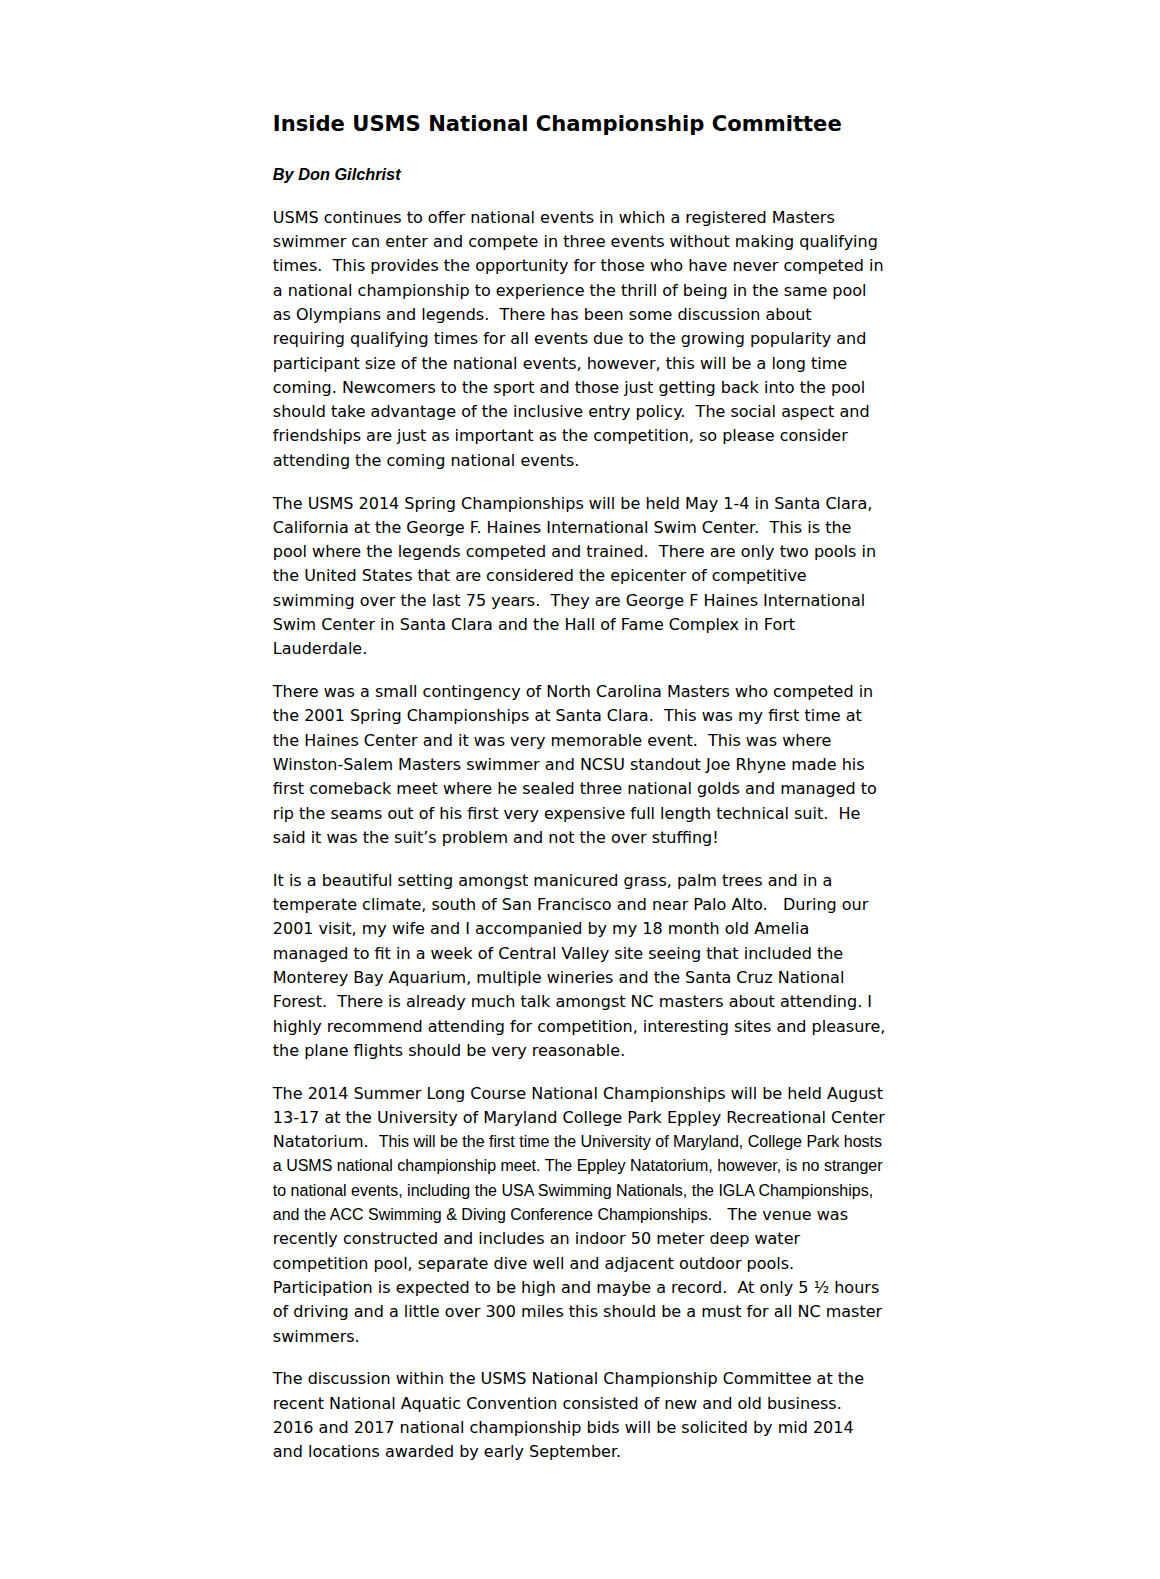Inside USMS National Championship Committee
By Don Gilchrist
USMS continues to offer national events in which a registered Masters swimmer can enter and compete in three events without making qualifying times. This provides the opportunity for those who have never competed in a national championship to experience the thrill of being in the same pool as Olympians and legends. There has been some discussion about requiring qualifying times for all events due to the growing popularity and participant size of the national events, however, this will be a long time coming. Newcomers to the sport and those just getting back into the pool should take advantage of the inclusive entry policy. The social aspect and friendships are just as important as the competition, so please consider attending the coming national events.
The USMS 2014 Spring Championships will be held May 1-4 in Santa Clara, California at the George F. Haines International Swim Center. This is the pool where the legends competed and trained. There are only two pools in the United States that are considered the epicenter of competitive swimming over the last 75 years. They are George F Haines International Swim Center in Santa Clara and the Hall of Fame Complex in Fort Lauderdale.
There was a small contingency of North Carolina Masters who competed in the 2001 Spring Championships at Santa Clara. This was my first time at the Haines Center and it was very memorable event. This was where Winston-Salem Masters swimmer and NCSU standout Joe Rhyne made his first comeback meet where he sealed three national golds and managed to rip the seams out of his first very expensive full length technical suit. He said it was the suit’s problem and not the over stuffing!
It is a beautiful setting amongst manicured grass, palm trees and in a temperate climate, south of San Francisco and near Palo Alto. During our 2001 visit, my wife and I accompanied by my 18 month old Amelia managed to fit in a week of Central Valley site seeing that included the Monterey Bay Aquarium, multiple wineries and the Santa Cruz National Forest. There is already much talk amongst NC masters about attending. I highly recommend attending for competition, interesting sites and pleasure, the plane flights should be very reasonable.
The 2014 Summer Long Course National Championships will be held August 13-17 at the University of Maryland College Park Eppley Recreational Center Natatorium. This will be the first time the University of Maryland, College Park hosts a USMS national championship meet. The Eppley Natatorium, however, is no stranger to national events, including the USA Swimming Nationals, the IGLA Championships, and the ACC Swimming & Diving Conference Championships. The venue was recently constructed and includes an indoor 50 meter deep water competition pool, separate dive well and adjacent outdoor pools. Participation is expected to be high and maybe a record. At only 5 ½ hours of driving and a little over 300 miles this should be a must for all NC master swimmers.
The discussion within the USMS National Championship Committee at the recent National Aquatic Convention consisted of new and old business. 2016 and 2017 national championship bids will be solicited by mid 2014 and locations awarded by early September.